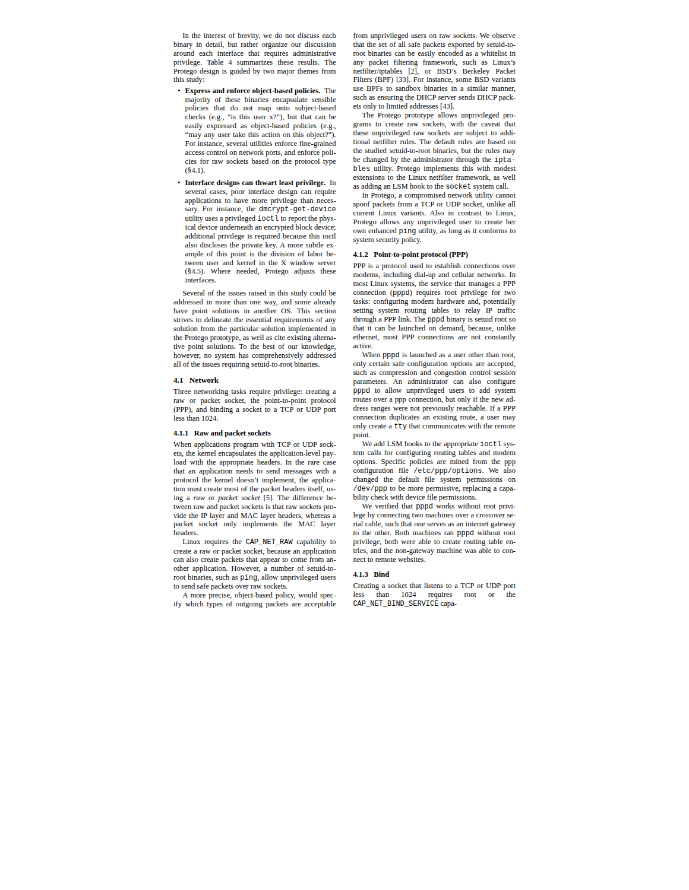In the interest of brevity, we do not discuss each binary in detail, but rather organize our discussion around each interface that requires administrative privilege. Table 4 summarizes these results. The Protego design is guided by two major themes from this study:
Express and enforce object-based policies. The majority of these binaries encapsulate sensible policies that do not map onto subject-based checks (e.g., “is this user x?”), but that can be easily expressed as object-based policies (e.g., “may any user take this action on this object?”). For instance, several utilities enforce fine-grained access control on network ports, and enforce policies for raw sockets based on the protocol type (§4.1).
Interface designs can thwart least privilege. In several cases, poor interface design can require applications to have more privilege than necessary. For instance, the dmcrypt-get-device utility uses a privileged ioctl to report the physical device underneath an encrypted block device; additional privilege is required because this ioctl also discloses the private key. A more subtle example of this point is the division of labor between user and kernel in the X window server (§4.5). Where needed, Protego adjusts these interfaces.
Several of the issues raised in this study could be addressed in more than one way, and some already have point solutions in another OS. This section strives to delineate the essential requirements of any solution from the particular solution implemented in the Protego prototype, as well as cite existing alternative point solutions. To the best of our knowledge, however, no system has comprehensively addressed all of the issues requiring setuid-to-root binaries.
4.1 Network
Three networking tasks require privilege: creating a raw or packet socket, the point-to-point protocol (PPP), and binding a socket to a TCP or UDP port less than 1024.
4.1.1 Raw and packet sockets
When applications program with TCP or UDP sockets, the kernel encapsulates the application-level payload with the appropriate headers. In the rare case that an application needs to send messages with a protocol the kernel doesn’t implement, the application must create most of the packet headers itself, using a raw or packet socket [5]. The difference between raw and packet sockets is that raw sockets provide the IP layer and MAC layer headers, whereas a packet socket only implements the MAC layer headers.
Linux requires the CAP_NET_RAW capability to create a raw or packet socket, because an application can also create packets that appear to come from another application. However, a number of setuid-to-root binaries, such as ping, allow unprivileged users to send safe packets over raw sockets.
A more precise, object-based policy, would specify which types of outgoing packets are acceptable from unprivileged users on raw sockets. We observe that the set of all safe packets exported by setuid-to-root binaries can be easily encoded as a whitelist in any packet filtering framework, such as Linux’s netfilter/iptables [2], or BSD’s Berkeley Packet Filters (BPF) [33]. For instance, some BSD variants use BPFs to sandbox binaries in a similar manner, such as ensuring the DHCP server sends DHCP packets only to limited addresses [43].
The Protego prototype allows unprivileged programs to create raw sockets, with the caveat that these unprivileged raw sockets are subject to additional netfilter rules. The default rules are based on the studied setuid-to-root binaries, but the rules may be changed by the administrator through the iptables utility. Protego implements this with modest extensions to the Linux netfilter framework, as well as adding an LSM hook to the socket system call.
In Protego, a compromised network utility cannot spoof packets from a TCP or UDP socket, unlike all current Linux variants. Also in contrast to Linux, Protego allows any unprivileged user to create her own enhanced ping utility, as long as it conforms to system security policy.
4.1.2 Point-to-point protocol (PPP)
PPP is a protocol used to establish connections over modems, including dial-up and cellular networks. In most Linux systems, the service that manages a PPP connection (pppd) requires root privilege for two tasks: configuring modem hardware and, potentially setting system routing tables to relay IP traffic through a PPP link. The pppd binary is setuid root so that it can be launched on demand, because, unlike ethernet, most PPP connections are not constantly active.
When pppd is launched as a user other than root, only certain safe configuration options are accepted, such as compression and congestion control session parameters. An administrator can also configure pppd to allow unprivileged users to add system routes over a ppp connection, but only if the new address ranges were not previously reachable. If a PPP connection duplicates an existing route, a user may only create a tty that communicates with the remote point.
We add LSM hooks to the appropriate ioctl system calls for configuring routing tables and modem options. Specific policies are mined from the ppp configuration file /etc/ppp/options. We also changed the default file system permissions on /dev/ppp to be more permissive, replacing a capability check with device file permissions.
We verified that pppd works without root privilege by connecting two machines over a crossover serial cable, such that one serves as an internet gateway to the other. Both machines ran pppd without root privilege, both were able to create routing table entries, and the non-gateway machine was able to connect to remote websites.
4.1.3 Bind
Creating a socket that listens to a TCP or UDP port less than 1024 requires root or the CAP_NET_BIND_SERVICE capa-